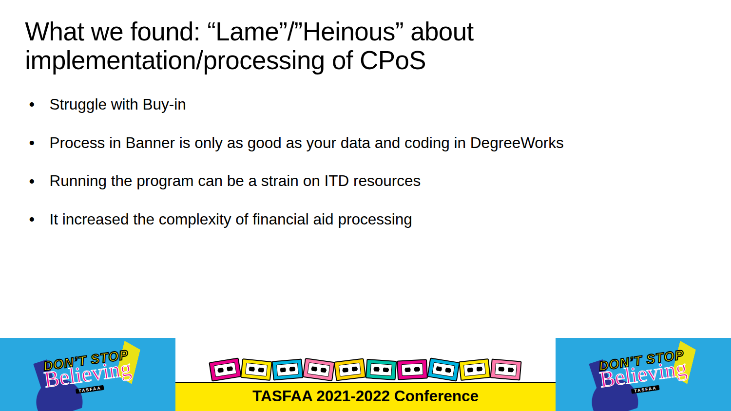What we found: “Lame”/”Heinous” about implementation/processing of CPoS
Struggle with Buy-in
Process in Banner is only as good as your data and coding in DegreeWorks
Running the program can be a strain on ITD resources
It increased the complexity of financial aid processing
DON’T STOP Believing TASFAA
TASFAA 2021-2022 Conference
DON’T STOP Believing TASFAA